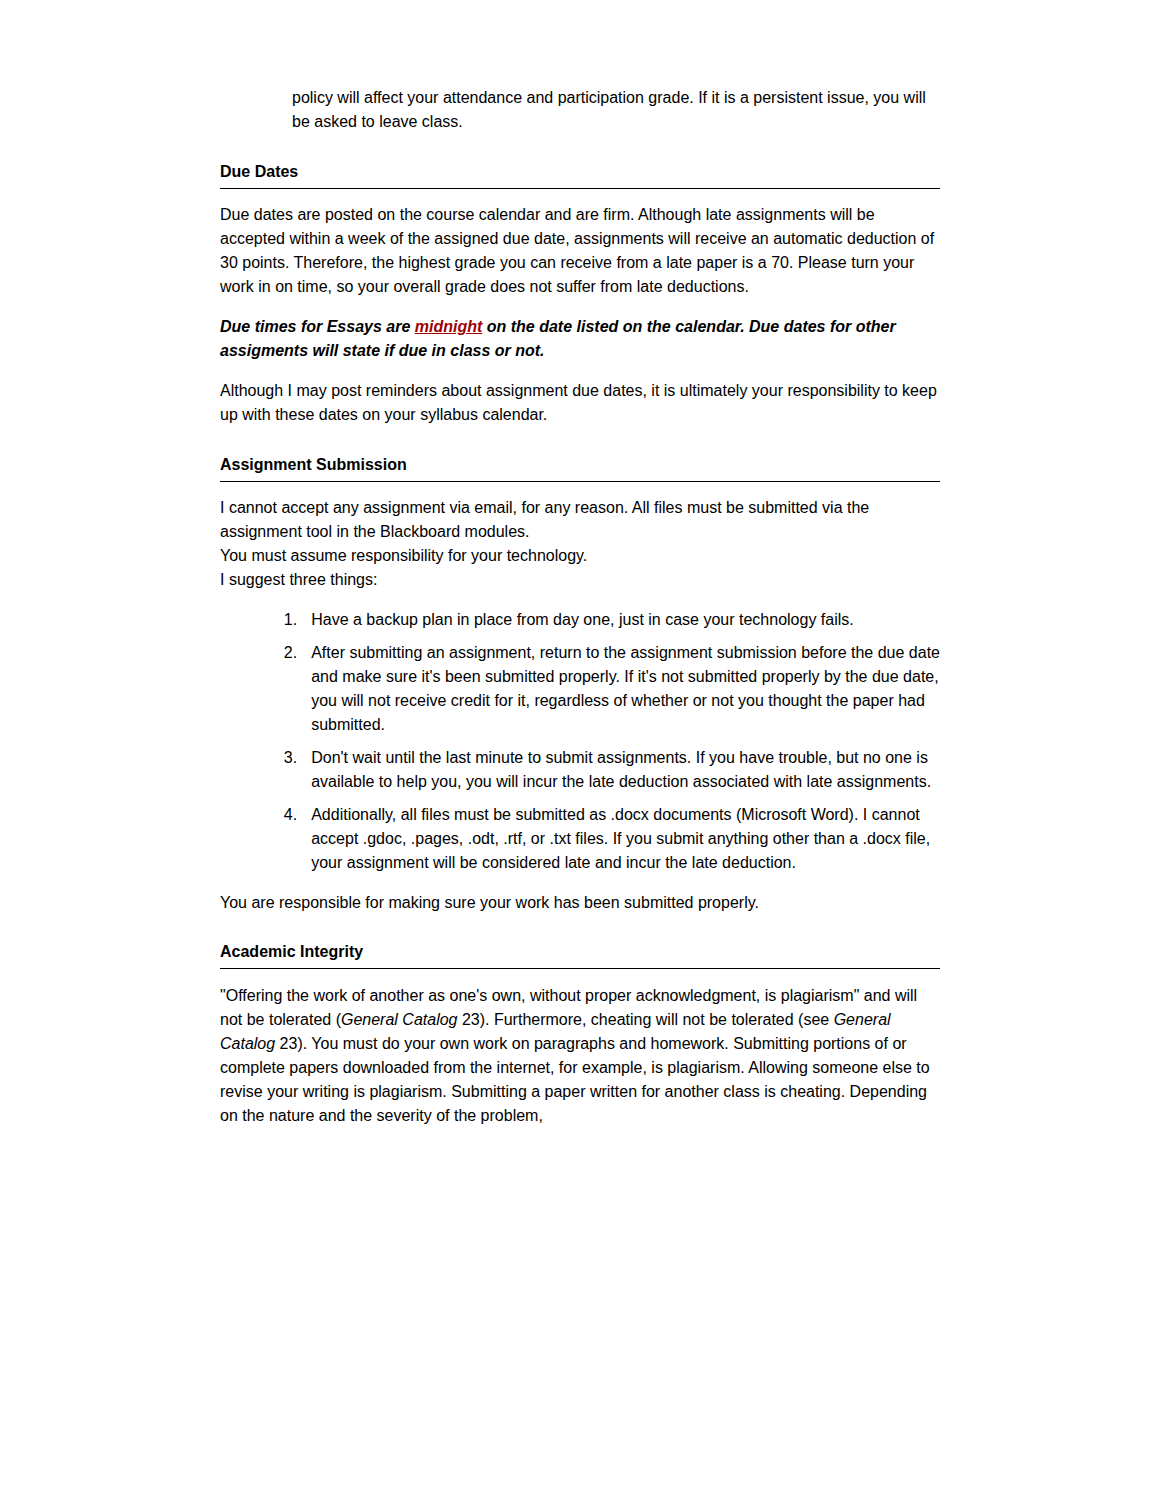policy will affect your attendance and participation grade. If it is a persistent issue, you will be asked to leave class.
Due Dates
Due dates are posted on the course calendar and are firm. Although late assignments will be accepted within a week of the assigned due date, assignments will receive an automatic deduction of 30 points. Therefore, the highest grade you can receive from a late paper is a 70. Please turn your work in on time, so your overall grade does not suffer from late deductions.
Due times for Essays are midnight on the date listed on the calendar. Due dates for other assigments will state if due in class or not.
Although I may post reminders about assignment due dates, it is ultimately your responsibility to keep up with these dates on your syllabus calendar.
Assignment Submission
I cannot accept any assignment via email, for any reason. All files must be submitted via the assignment tool in the Blackboard modules.
You must assume responsibility for your technology.
I suggest three things:
Have a backup plan in place from day one, just in case your technology fails.
After submitting an assignment, return to the assignment submission before the due date and make sure it's been submitted properly. If it's not submitted properly by the due date, you will not receive credit for it, regardless of whether or not you thought the paper had submitted.
Don't wait until the last minute to submit assignments. If you have trouble, but no one is available to help you, you will incur the late deduction associated with late assignments.
Additionally, all files must be submitted as .docx documents (Microsoft Word). I cannot accept .gdoc, .pages, .odt, .rtf, or .txt files. If you submit anything other than a .docx file, your assignment will be considered late and incur the late deduction.
You are responsible for making sure your work has been submitted properly.
Academic Integrity
"Offering the work of another as one's own, without proper acknowledgment, is plagiarism" and will not be tolerated (General Catalog 23). Furthermore, cheating will not be tolerated (see General Catalog 23). You must do your own work on paragraphs and homework. Submitting portions of or complete papers downloaded from the internet, for example, is plagiarism. Allowing someone else to revise your writing is plagiarism. Submitting a paper written for another class is cheating. Depending on the nature and the severity of the problem,